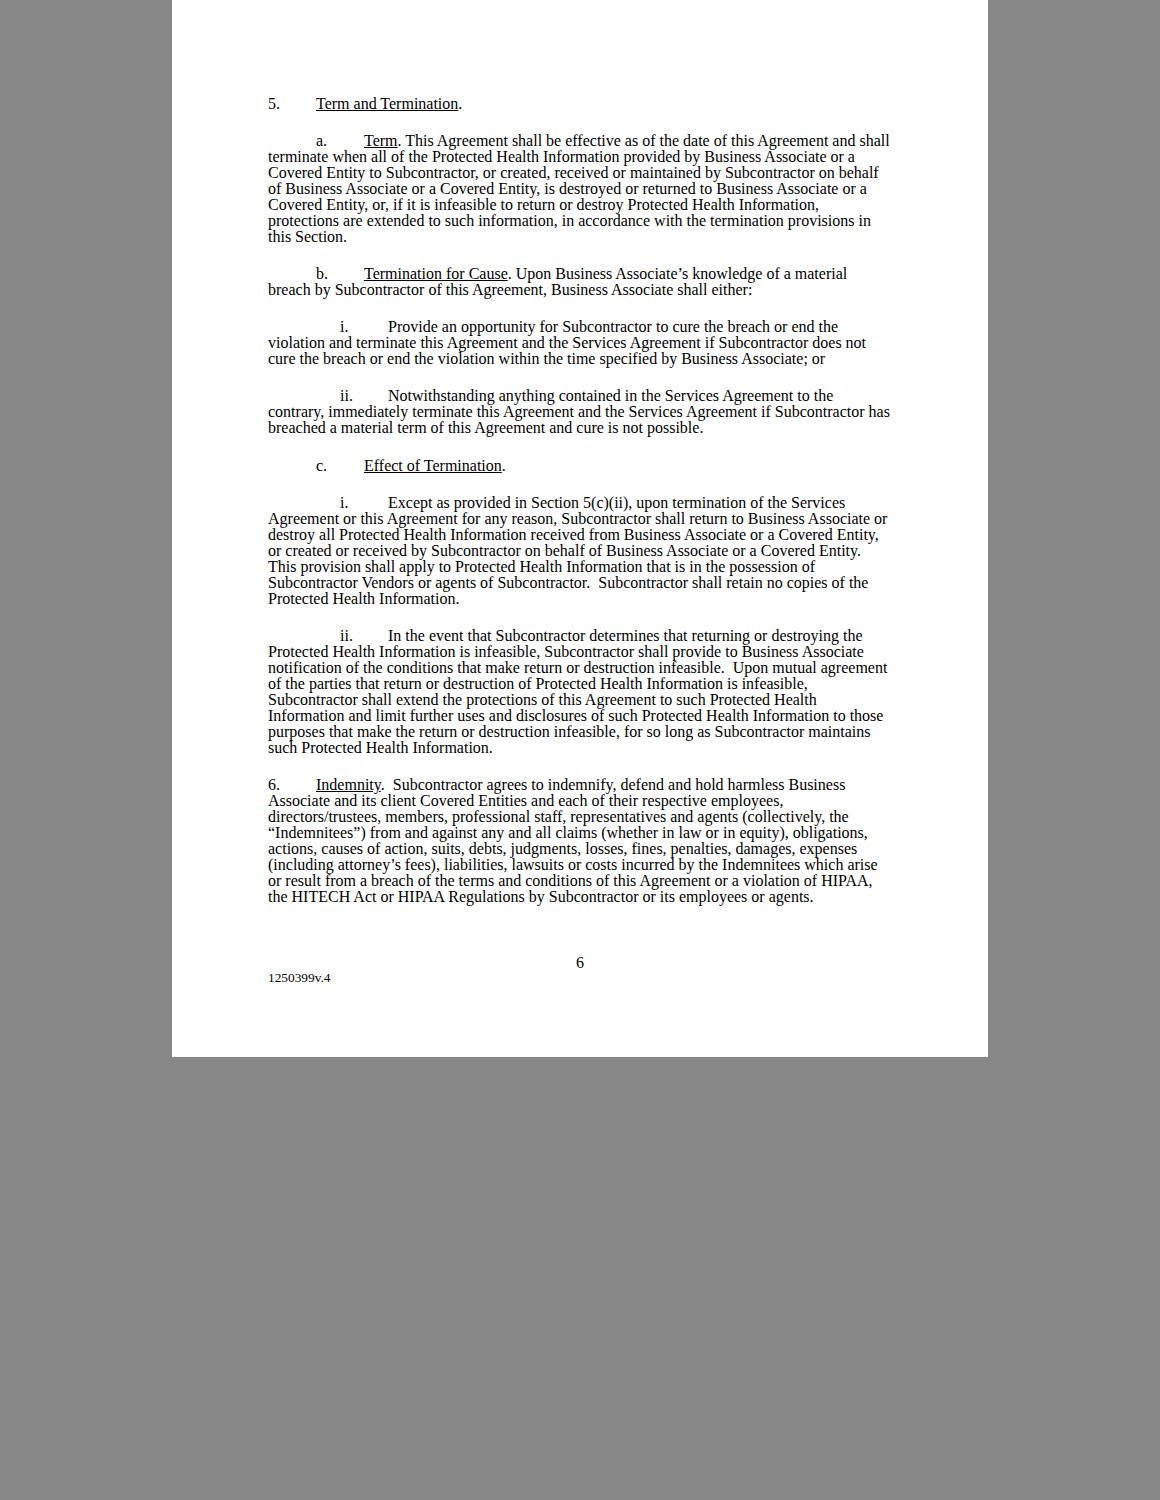5. Term and Termination.
a. Term. This Agreement shall be effective as of the date of this Agreement and shall terminate when all of the Protected Health Information provided by Business Associate or a Covered Entity to Subcontractor, or created, received or maintained by Subcontractor on behalf of Business Associate or a Covered Entity, is destroyed or returned to Business Associate or a Covered Entity, or, if it is infeasible to return or destroy Protected Health Information, protections are extended to such information, in accordance with the termination provisions in this Section.
b. Termination for Cause. Upon Business Associate’s knowledge of a material breach by Subcontractor of this Agreement, Business Associate shall either:
i. Provide an opportunity for Subcontractor to cure the breach or end the violation and terminate this Agreement and the Services Agreement if Subcontractor does not cure the breach or end the violation within the time specified by Business Associate; or
ii. Notwithstanding anything contained in the Services Agreement to the contrary, immediately terminate this Agreement and the Services Agreement if Subcontractor has breached a material term of this Agreement and cure is not possible.
c. Effect of Termination.
i. Except as provided in Section 5(c)(ii), upon termination of the Services Agreement or this Agreement for any reason, Subcontractor shall return to Business Associate or destroy all Protected Health Information received from Business Associate or a Covered Entity, or created or received by Subcontractor on behalf of Business Associate or a Covered Entity. This provision shall apply to Protected Health Information that is in the possession of Subcontractor Vendors or agents of Subcontractor. Subcontractor shall retain no copies of the Protected Health Information.
ii. In the event that Subcontractor determines that returning or destroying the Protected Health Information is infeasible, Subcontractor shall provide to Business Associate notification of the conditions that make return or destruction infeasible. Upon mutual agreement of the parties that return or destruction of Protected Health Information is infeasible, Subcontractor shall extend the protections of this Agreement to such Protected Health Information and limit further uses and disclosures of such Protected Health Information to those purposes that make the return or destruction infeasible, for so long as Subcontractor maintains such Protected Health Information.
6. Indemnity. Subcontractor agrees to indemnify, defend and hold harmless Business Associate and its client Covered Entities and each of their respective employees, directors/trustees, members, professional staff, representatives and agents (collectively, the “Indemnitees”) from and against any and all claims (whether in law or in equity), obligations, actions, causes of action, suits, debts, judgments, losses, fines, penalties, damages, expenses (including attorney’s fees), liabilities, lawsuits or costs incurred by the Indemnitees which arise or result from a breach of the terms and conditions of this Agreement or a violation of HIPAA, the HITECH Act or HIPAA Regulations by Subcontractor or its employees or agents.
6
1250399v.4